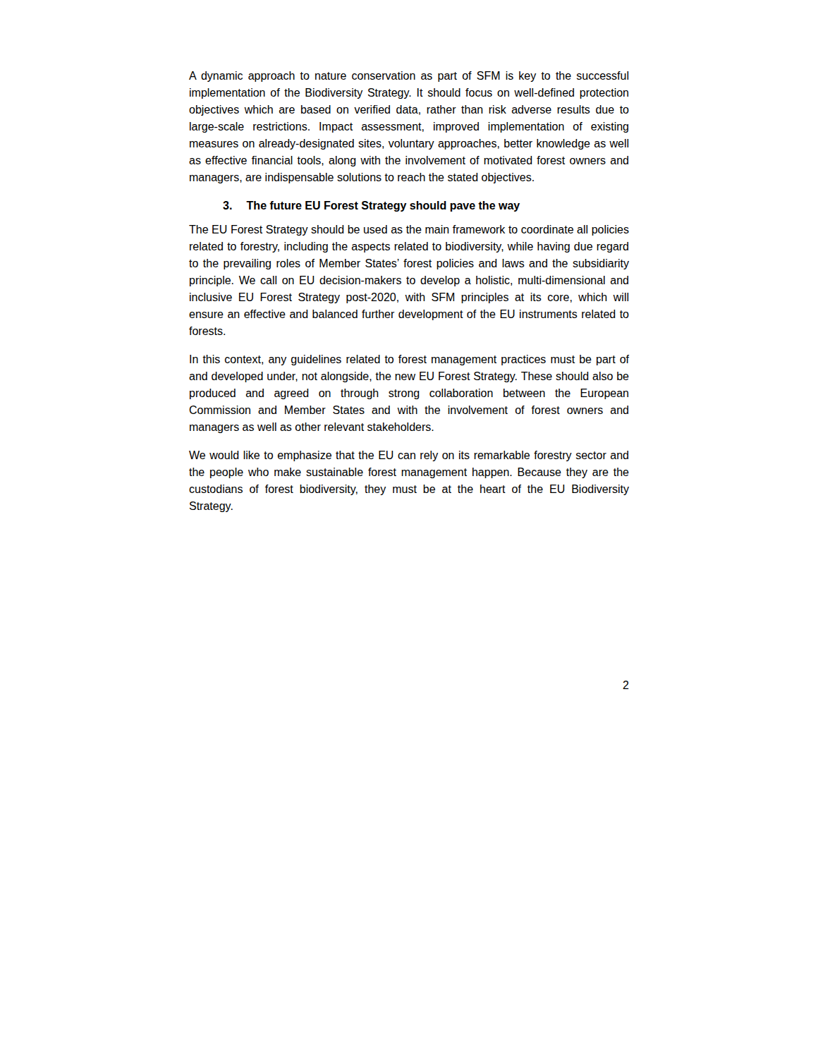A dynamic approach to nature conservation as part of SFM is key to the successful implementation of the Biodiversity Strategy. It should focus on well-defined protection objectives which are based on verified data, rather than risk adverse results due to large-scale restrictions. Impact assessment, improved implementation of existing measures on already-designated sites, voluntary approaches, better knowledge as well as effective financial tools, along with the involvement of motivated forest owners and managers, are indispensable solutions to reach the stated objectives.
3. The future EU Forest Strategy should pave the way
The EU Forest Strategy should be used as the main framework to coordinate all policies related to forestry, including the aspects related to biodiversity, while having due regard to the prevailing roles of Member States’ forest policies and laws and the subsidiarity principle. We call on EU decision-makers to develop a holistic, multi-dimensional and inclusive EU Forest Strategy post-2020, with SFM principles at its core, which will ensure an effective and balanced further development of the EU instruments related to forests.
In this context, any guidelines related to forest management practices must be part of and developed under, not alongside, the new EU Forest Strategy. These should also be produced and agreed on through strong collaboration between the European Commission and Member States and with the involvement of forest owners and managers as well as other relevant stakeholders.
We would like to emphasize that the EU can rely on its remarkable forestry sector and the people who make sustainable forest management happen. Because they are the custodians of forest biodiversity, they must be at the heart of the EU Biodiversity Strategy.
2